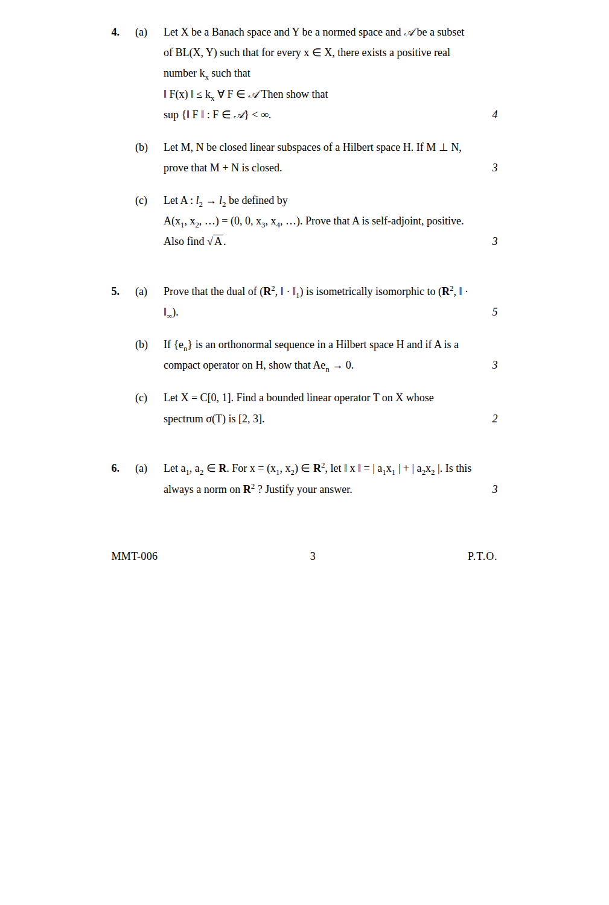4.
(a) Let X be a Banach space and Y be a normed space and 𝒜 be a subset of BL(X, Y) such that for every x ∈ X, there exists a positive real number kx such that
‖ F(x) ‖ ≤ kx ∀ F ∈ 𝒜 Then show that
sup {‖ F ‖ : F ∈ 𝒜} < ∞. 4
(b) Let M, N be closed linear subspaces of a Hilbert space H. If M ⊥ N, prove that M + N is closed. 3
(c) Let A : l2 → l2 be defined by
A(x1, x2, …) = (0, 0, x3, x4, …). Prove that A is self-adjoint, positive. Also find √A. 3
5.
(a) Prove that the dual of (R2, ‖ · ‖1) is isometrically isomorphic to (R2, ‖ · ‖∞). 5
(b) If {en} is an orthonormal sequence in a Hilbert space H and if A is a compact operator on H, show that Aen → 0. 3
(c) Let X = C[0, 1]. Find a bounded linear operator T on X whose spectrum σ(T) is [2, 3]. 2
6.
(a) Let a1, a2 ∈ R. For x = (x1, x2) ∈ R2, let ‖ x ‖ = | a1x1 | + | a2x2 |. Is this always a norm on R2 ? Justify your answer. 3
MMT-006 3 P.T.O.